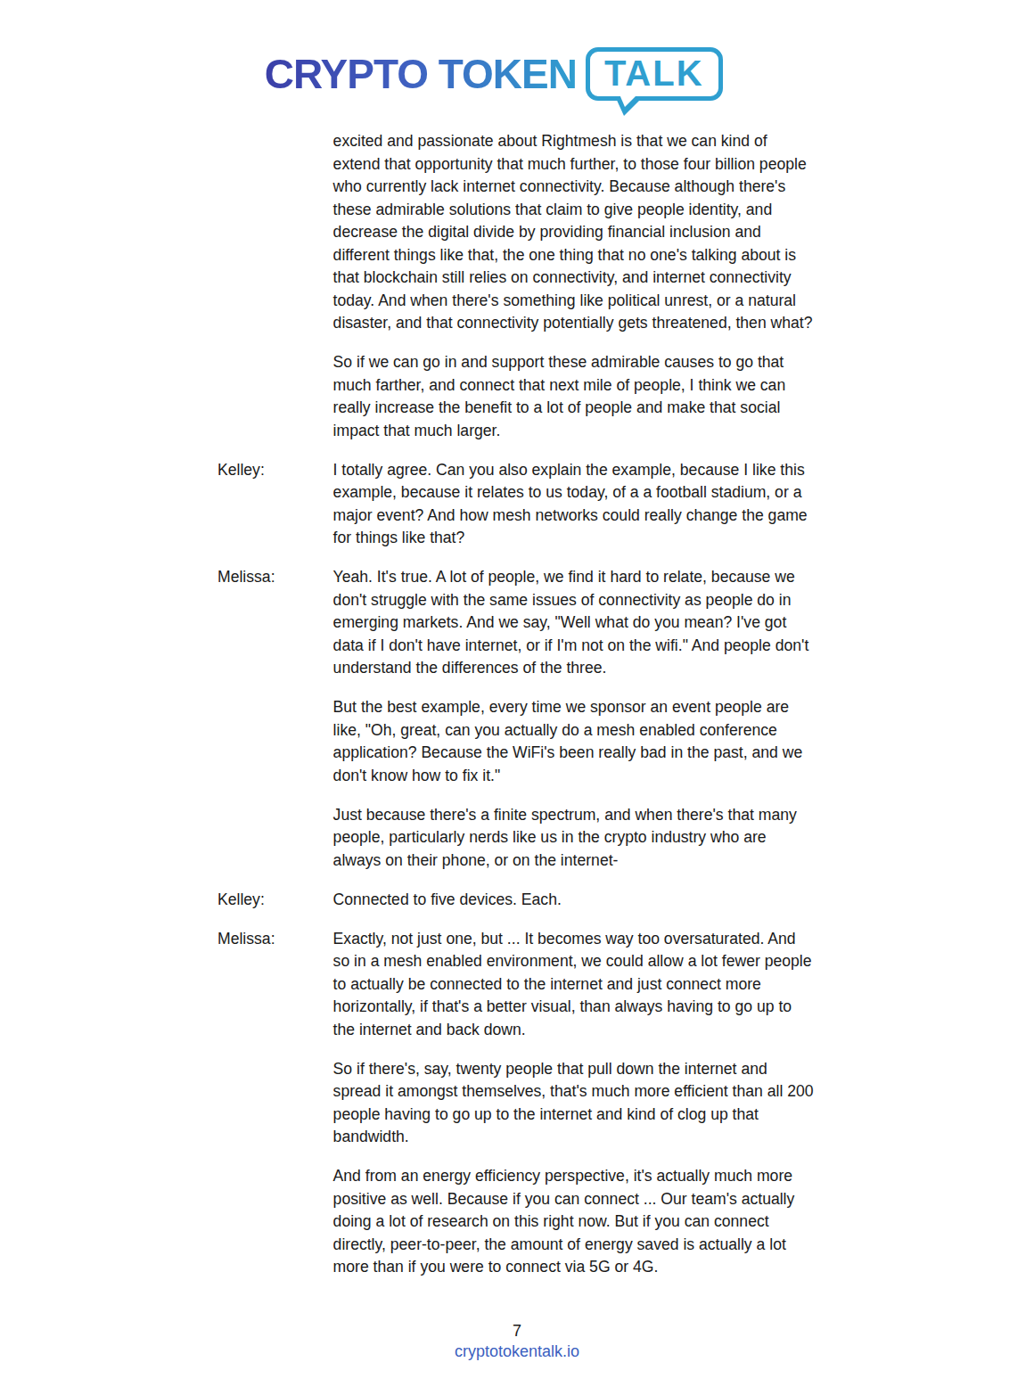CRYPTO TOKEN TALK
Melissa:
excited and passionate about Rightmesh is that we can kind of extend that opportunity that much further, to those four billion people who currently lack internet connectivity. Because although there's these admirable solutions that claim to give people identity, and decrease the digital divide by providing financial inclusion and different things like that, the one thing that no one's talking about is that blockchain still relies on connectivity, and internet connectivity today. And when there's something like political unrest, or a natural disaster, and that connectivity potentially gets threatened, then what?
So if we can go in and support these admirable causes to go that much farther, and connect that next mile of people, I think we can really increase the benefit to a lot of people and make that social impact that much larger.
Kelley:
I totally agree. Can you also explain the example, because I like this example, because it relates to us today, of a a football stadium, or a major event? And how mesh networks could really change the game for things like that?
Melissa:
Yeah. It's true. A lot of people, we find it hard to relate, because we don't struggle with the same issues of connectivity as people do in emerging markets. And we say, "Well what do you mean? I've got data if I don't have internet, or if I'm not on the wifi." And people don't understand the differences of the three.
But the best example, every time we sponsor an event people are like, "Oh, great, can you actually do a mesh enabled conference application? Because the WiFi's been really bad in the past, and we don't know how to fix it."
Just because there's a finite spectrum, and when there's that many people, particularly nerds like us in the crypto industry who are always on their phone, or on the internet-
Kelley:
Connected to five devices. Each.
Melissa:
Exactly, not just one, but ... It becomes way too oversaturated. And so in a mesh enabled environment, we could allow a lot fewer people to actually be connected to the internet and just connect more horizontally, if that's a better visual, than always having to go up to the internet and back down.
So if there's, say, twenty people that pull down the internet and spread it amongst themselves, that's much more efficient than all 200 people having to go up to the internet and kind of clog up that bandwidth.
And from an energy efficiency perspective, it's actually much more positive as well. Because if you can connect ... Our team's actually doing a lot of research on this right now. But if you can connect directly, peer-to-peer, the amount of energy saved is actually a lot more than if you were to connect via 5G or 4G.
7
cryptotokentalk.io